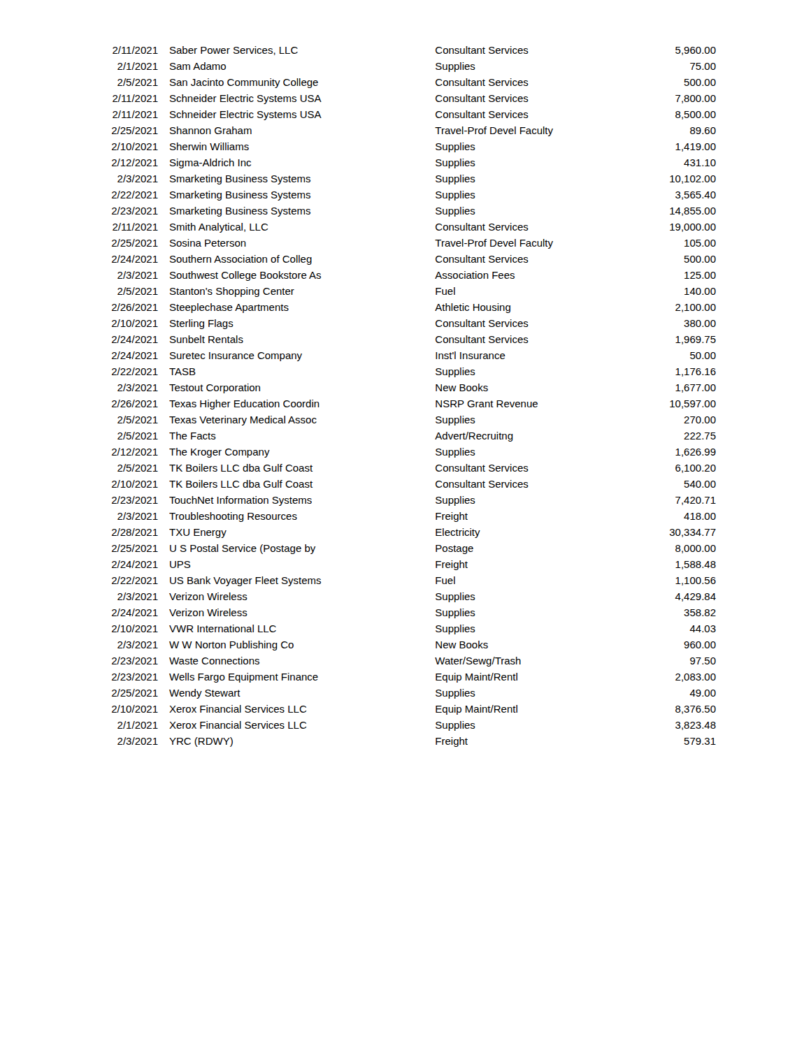| 2/11/2021 | Saber Power Services, LLC | Consultant Services | 5,960.00 |
| 2/1/2021 | Sam Adamo | Supplies | 75.00 |
| 2/5/2021 | San Jacinto Community College | Consultant Services | 500.00 |
| 2/11/2021 | Schneider Electric Systems USA | Consultant Services | 7,800.00 |
| 2/11/2021 | Schneider Electric Systems USA | Consultant Services | 8,500.00 |
| 2/25/2021 | Shannon Graham | Travel-Prof Devel Faculty | 89.60 |
| 2/10/2021 | Sherwin Williams | Supplies | 1,419.00 |
| 2/12/2021 | Sigma-Aldrich Inc | Supplies | 431.10 |
| 2/3/2021 | Smarketing Business Systems | Supplies | 10,102.00 |
| 2/22/2021 | Smarketing Business Systems | Supplies | 3,565.40 |
| 2/23/2021 | Smarketing Business Systems | Supplies | 14,855.00 |
| 2/11/2021 | Smith Analytical, LLC | Consultant Services | 19,000.00 |
| 2/25/2021 | Sosina Peterson | Travel-Prof Devel Faculty | 105.00 |
| 2/24/2021 | Southern Association of Colleg | Consultant Services | 500.00 |
| 2/3/2021 | Southwest College Bookstore As | Association Fees | 125.00 |
| 2/5/2021 | Stanton's Shopping Center | Fuel | 140.00 |
| 2/26/2021 | Steeplechase Apartments | Athletic Housing | 2,100.00 |
| 2/10/2021 | Sterling Flags | Consultant Services | 380.00 |
| 2/24/2021 | Sunbelt Rentals | Consultant Services | 1,969.75 |
| 2/24/2021 | Suretec Insurance Company | Inst'l Insurance | 50.00 |
| 2/22/2021 | TASB | Supplies | 1,176.16 |
| 2/3/2021 | Testout Corporation | New Books | 1,677.00 |
| 2/26/2021 | Texas Higher Education Coordin | NSRP Grant Revenue | 10,597.00 |
| 2/5/2021 | Texas Veterinary Medical Assoc | Supplies | 270.00 |
| 2/5/2021 | The Facts | Advert/Recruitng | 222.75 |
| 2/12/2021 | The Kroger Company | Supplies | 1,626.99 |
| 2/5/2021 | TK Boilers LLC dba Gulf Coast | Consultant Services | 6,100.20 |
| 2/10/2021 | TK Boilers LLC dba Gulf Coast | Consultant Services | 540.00 |
| 2/23/2021 | TouchNet Information Systems | Supplies | 7,420.71 |
| 2/3/2021 | Troubleshooting Resources | Freight | 418.00 |
| 2/28/2021 | TXU Energy | Electricity | 30,334.77 |
| 2/25/2021 | U S Postal Service (Postage by | Postage | 8,000.00 |
| 2/24/2021 | UPS | Freight | 1,588.48 |
| 2/22/2021 | US Bank Voyager Fleet Systems | Fuel | 1,100.56 |
| 2/3/2021 | Verizon Wireless | Supplies | 4,429.84 |
| 2/24/2021 | Verizon Wireless | Supplies | 358.82 |
| 2/10/2021 | VWR International LLC | Supplies | 44.03 |
| 2/3/2021 | W W Norton Publishing Co | New Books | 960.00 |
| 2/23/2021 | Waste Connections | Water/Sewg/Trash | 97.50 |
| 2/23/2021 | Wells Fargo Equipment Finance | Equip Maint/Rentl | 2,083.00 |
| 2/25/2021 | Wendy Stewart | Supplies | 49.00 |
| 2/10/2021 | Xerox Financial Services LLC | Equip Maint/Rentl | 8,376.50 |
| 2/1/2021 | Xerox Financial Services LLC | Supplies | 3,823.48 |
| 2/3/2021 | YRC (RDWY) | Freight | 579.31 |